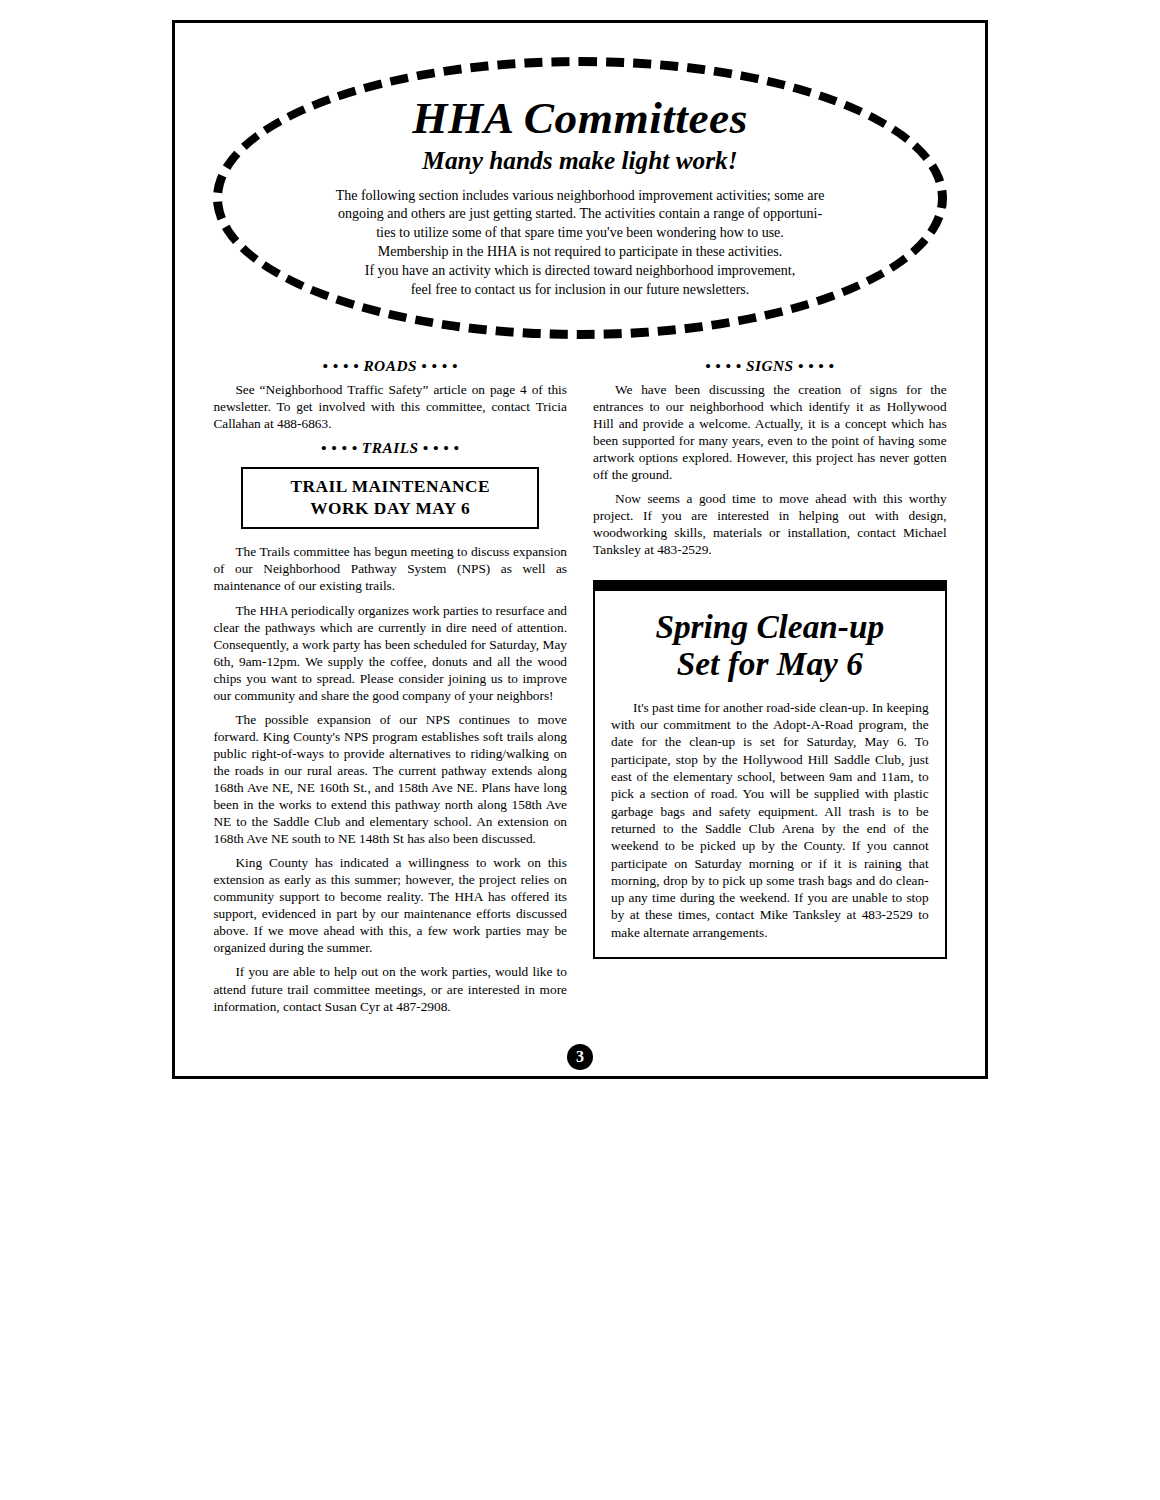HHA Committees
Many hands make light work!
The following section includes various neighborhood improvement activities; some are
ongoing and others are just getting started. The activities contain a range of opportuni-
ties to utilize some of that spare time you've been wondering how to use.
Membership in the HHA is not required to participate in these activities.
If you have an activity which is directed toward neighborhood improvement,
feel free to contact us for inclusion in our future newsletters.
• • • • ROADS • • • •
See “Neighborhood Traffic Safety” article on page 4 of this newsletter. To get involved with this committee, contact Tricia Callahan at 488-6863.
• • • • TRAILS • • • •
TRAIL MAINTENANCE
WORK DAY MAY 6
The Trails committee has begun meeting to discuss expansion of our Neighborhood Pathway System (NPS) as well as maintenance of our existing trails.
The HHA periodically organizes work parties to resurface and clear the pathways which are currently in dire need of attention. Consequently, a work party has been scheduled for Saturday, May 6th, 9am-12pm. We supply the coffee, donuts and all the wood chips you want to spread. Please consider joining us to improve our community and share the good company of your neighbors!
The possible expansion of our NPS continues to move forward. King County's NPS program establishes soft trails along public right-of-ways to provide alternatives to riding/walking on the roads in our rural areas. The current pathway extends along 168th Ave NE, NE 160th St., and 158th Ave NE. Plans have long been in the works to extend this pathway north along 158th Ave NE to the Saddle Club and elementary school. An extension on 168th Ave NE south to NE 148th St has also been discussed.
King County has indicated a willingness to work on this extension as early as this summer; however, the project relies on community support to become reality. The HHA has offered its support, evidenced in part by our maintenance efforts discussed above. If we move ahead with this, a few work parties may be organized during the summer.
If you are able to help out on the work parties, would like to attend future trail committee meetings, or are interested in more information, contact Susan Cyr at 487-2908.
• • • • SIGNS • • • •
We have been discussing the creation of signs for the entrances to our neighborhood which identify it as Hollywood Hill and provide a welcome. Actually, it is a concept which has been supported for many years, even to the point of having some artwork options explored. However, this project has never gotten off the ground.
Now seems a good time to move ahead with this worthy project. If you are interested in helping out with design, woodworking skills, materials or installation, contact Michael Tanksley at 483-2529.
Spring Clean-up
Set for May 6
It's past time for another road-side clean-up. In keeping with our commitment to the Adopt-A-Road program, the date for the clean-up is set for Saturday, May 6. To participate, stop by the Hollywood Hill Saddle Club, just east of the elementary school, between 9am and 11am, to pick a section of road. You will be supplied with plastic garbage bags and safety equipment. All trash is to be returned to the Saddle Club Arena by the end of the weekend to be picked up by the County. If you cannot participate on Saturday morning or if it is raining that morning, drop by to pick up some trash bags and do clean-up any time during the weekend. If you are unable to stop by at these times, contact Mike Tanksley at 483-2529 to make alternate arrangements.
3